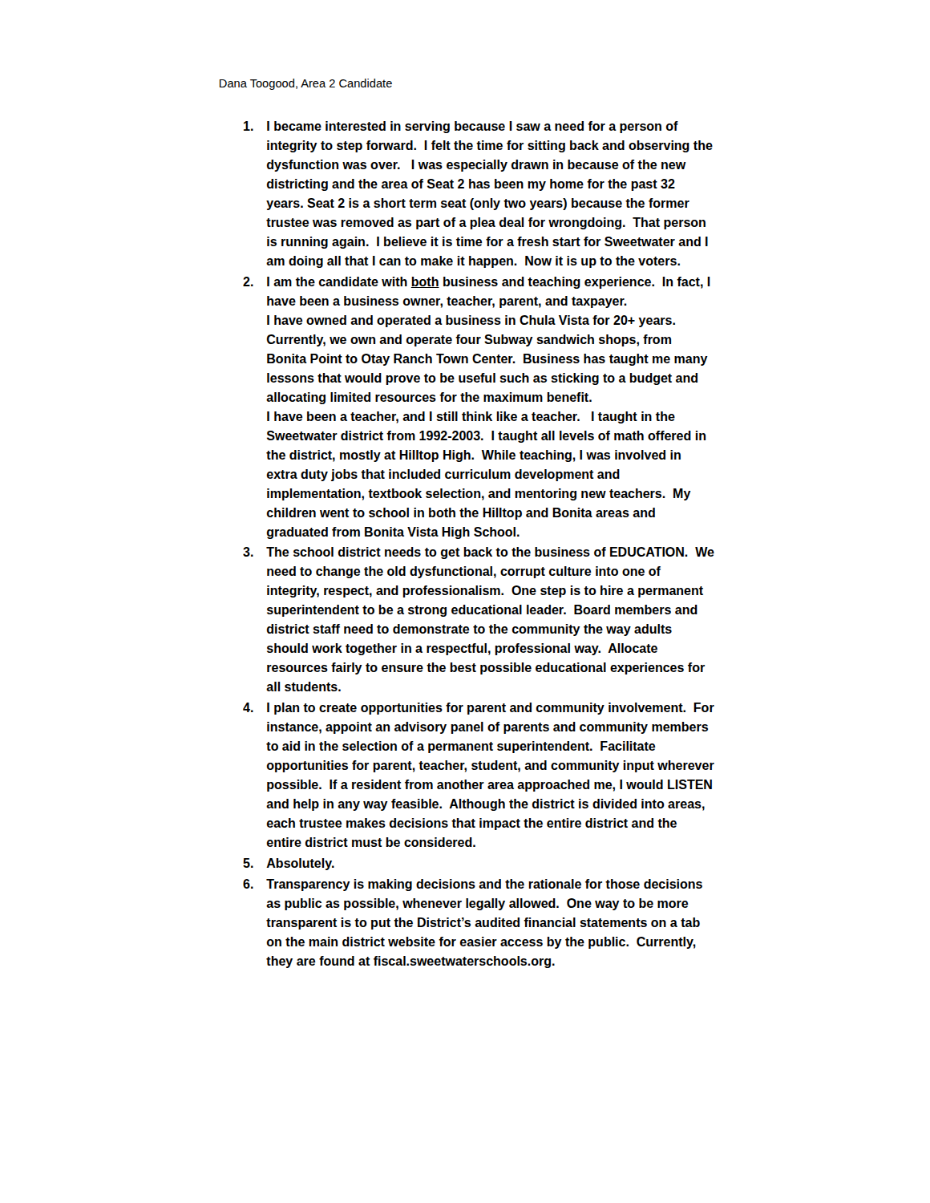Dana Toogood, Area 2 Candidate
I became interested in serving because I saw a need for a person of integrity to step forward. I felt the time for sitting back and observing the dysfunction was over. I was especially drawn in because of the new districting and the area of Seat 2 has been my home for the past 32 years. Seat 2 is a short term seat (only two years) because the former trustee was removed as part of a plea deal for wrongdoing. That person is running again. I believe it is time for a fresh start for Sweetwater and I am doing all that I can to make it happen. Now it is up to the voters.
I am the candidate with both business and teaching experience. In fact, I have been a business owner, teacher, parent, and taxpayer.
I have owned and operated a business in Chula Vista for 20+ years. Currently, we own and operate four Subway sandwich shops, from Bonita Point to Otay Ranch Town Center. Business has taught me many lessons that would prove to be useful such as sticking to a budget and allocating limited resources for the maximum benefit.
I have been a teacher, and I still think like a teacher. I taught in the Sweetwater district from 1992-2003. I taught all levels of math offered in the district, mostly at Hilltop High. While teaching, I was involved in extra duty jobs that included curriculum development and implementation, textbook selection, and mentoring new teachers. My children went to school in both the Hilltop and Bonita areas and graduated from Bonita Vista High School.
The school district needs to get back to the business of EDUCATION. We need to change the old dysfunctional, corrupt culture into one of integrity, respect, and professionalism. One step is to hire a permanent superintendent to be a strong educational leader. Board members and district staff need to demonstrate to the community the way adults should work together in a respectful, professional way. Allocate resources fairly to ensure the best possible educational experiences for all students.
I plan to create opportunities for parent and community involvement. For instance, appoint an advisory panel of parents and community members to aid in the selection of a permanent superintendent. Facilitate opportunities for parent, teacher, student, and community input wherever possible. If a resident from another area approached me, I would LISTEN and help in any way feasible. Although the district is divided into areas, each trustee makes decisions that impact the entire district and the entire district must be considered.
Absolutely.
Transparency is making decisions and the rationale for those decisions as public as possible, whenever legally allowed. One way to be more transparent is to put the District’s audited financial statements on a tab on the main district website for easier access by the public. Currently, they are found at fiscal.sweetwaterschools.org.